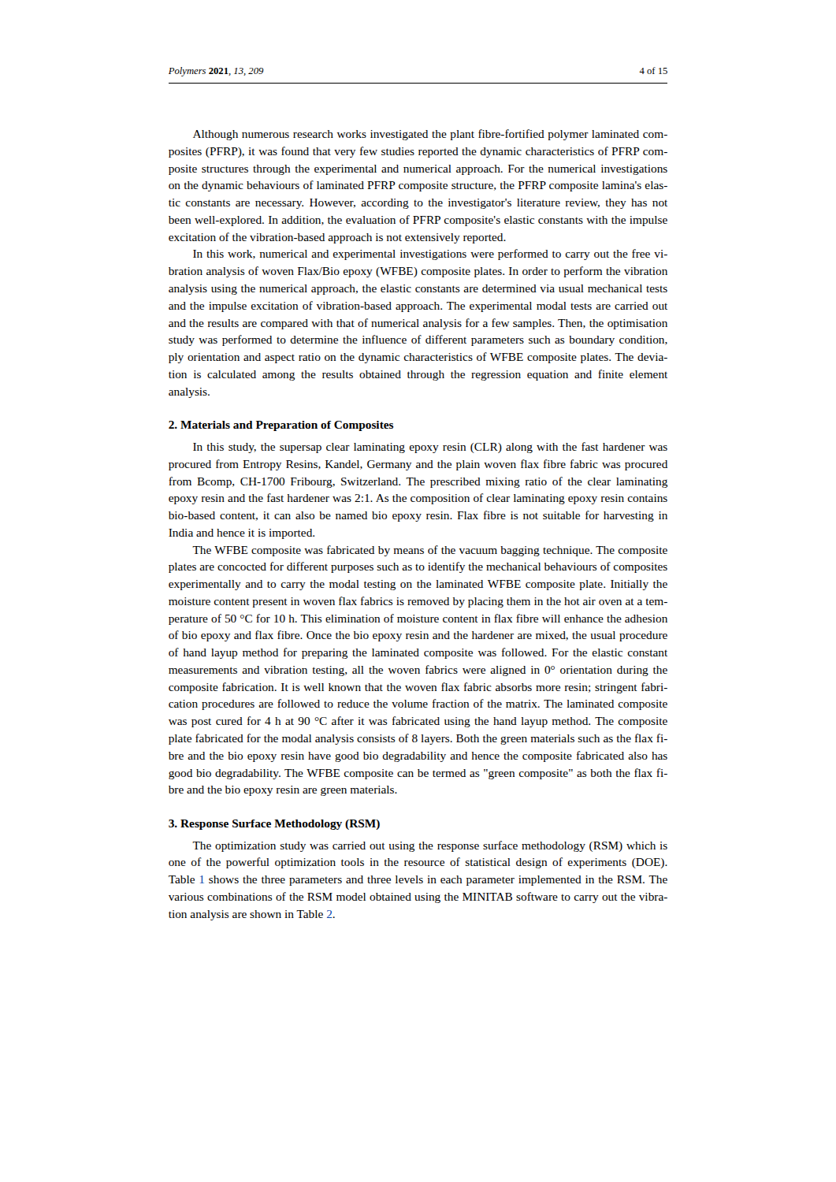Polymers 2021, 13, 209
4 of 15
Although numerous research works investigated the plant fibre-fortified polymer laminated composites (PFRP), it was found that very few studies reported the dynamic characteristics of PFRP composite structures through the experimental and numerical approach. For the numerical investigations on the dynamic behaviours of laminated PFRP composite structure, the PFRP composite lamina's elastic constants are necessary. However, according to the investigator's literature review, they has not been well-explored. In addition, the evaluation of PFRP composite's elastic constants with the impulse excitation of the vibration-based approach is not extensively reported.
In this work, numerical and experimental investigations were performed to carry out the free vibration analysis of woven Flax/Bio epoxy (WFBE) composite plates. In order to perform the vibration analysis using the numerical approach, the elastic constants are determined via usual mechanical tests and the impulse excitation of vibration-based approach. The experimental modal tests are carried out and the results are compared with that of numerical analysis for a few samples. Then, the optimisation study was performed to determine the influence of different parameters such as boundary condition, ply orientation and aspect ratio on the dynamic characteristics of WFBE composite plates. The deviation is calculated among the results obtained through the regression equation and finite element analysis.
2. Materials and Preparation of Composites
In this study, the supersap clear laminating epoxy resin (CLR) along with the fast hardener was procured from Entropy Resins, Kandel, Germany and the plain woven flax fibre fabric was procured from Bcomp, CH-1700 Fribourg, Switzerland. The prescribed mixing ratio of the clear laminating epoxy resin and the fast hardener was 2:1. As the composition of clear laminating epoxy resin contains bio-based content, it can also be named bio epoxy resin. Flax fibre is not suitable for harvesting in India and hence it is imported.
The WFBE composite was fabricated by means of the vacuum bagging technique. The composite plates are concocted for different purposes such as to identify the mechanical behaviours of composites experimentally and to carry the modal testing on the laminated WFBE composite plate. Initially the moisture content present in woven flax fabrics is removed by placing them in the hot air oven at a temperature of 50 °C for 10 h. This elimination of moisture content in flax fibre will enhance the adhesion of bio epoxy and flax fibre. Once the bio epoxy resin and the hardener are mixed, the usual procedure of hand layup method for preparing the laminated composite was followed. For the elastic constant measurements and vibration testing, all the woven fabrics were aligned in 0° orientation during the composite fabrication. It is well known that the woven flax fabric absorbs more resin; stringent fabrication procedures are followed to reduce the volume fraction of the matrix. The laminated composite was post cured for 4 h at 90 °C after it was fabricated using the hand layup method. The composite plate fabricated for the modal analysis consists of 8 layers. Both the green materials such as the flax fibre and the bio epoxy resin have good bio degradability and hence the composite fabricated also has good bio degradability. The WFBE composite can be termed as "green composite" as both the flax fibre and the bio epoxy resin are green materials.
3. Response Surface Methodology (RSM)
The optimization study was carried out using the response surface methodology (RSM) which is one of the powerful optimization tools in the resource of statistical design of experiments (DOE). Table 1 shows the three parameters and three levels in each parameter implemented in the RSM. The various combinations of the RSM model obtained using the MINITAB software to carry out the vibration analysis are shown in Table 2.